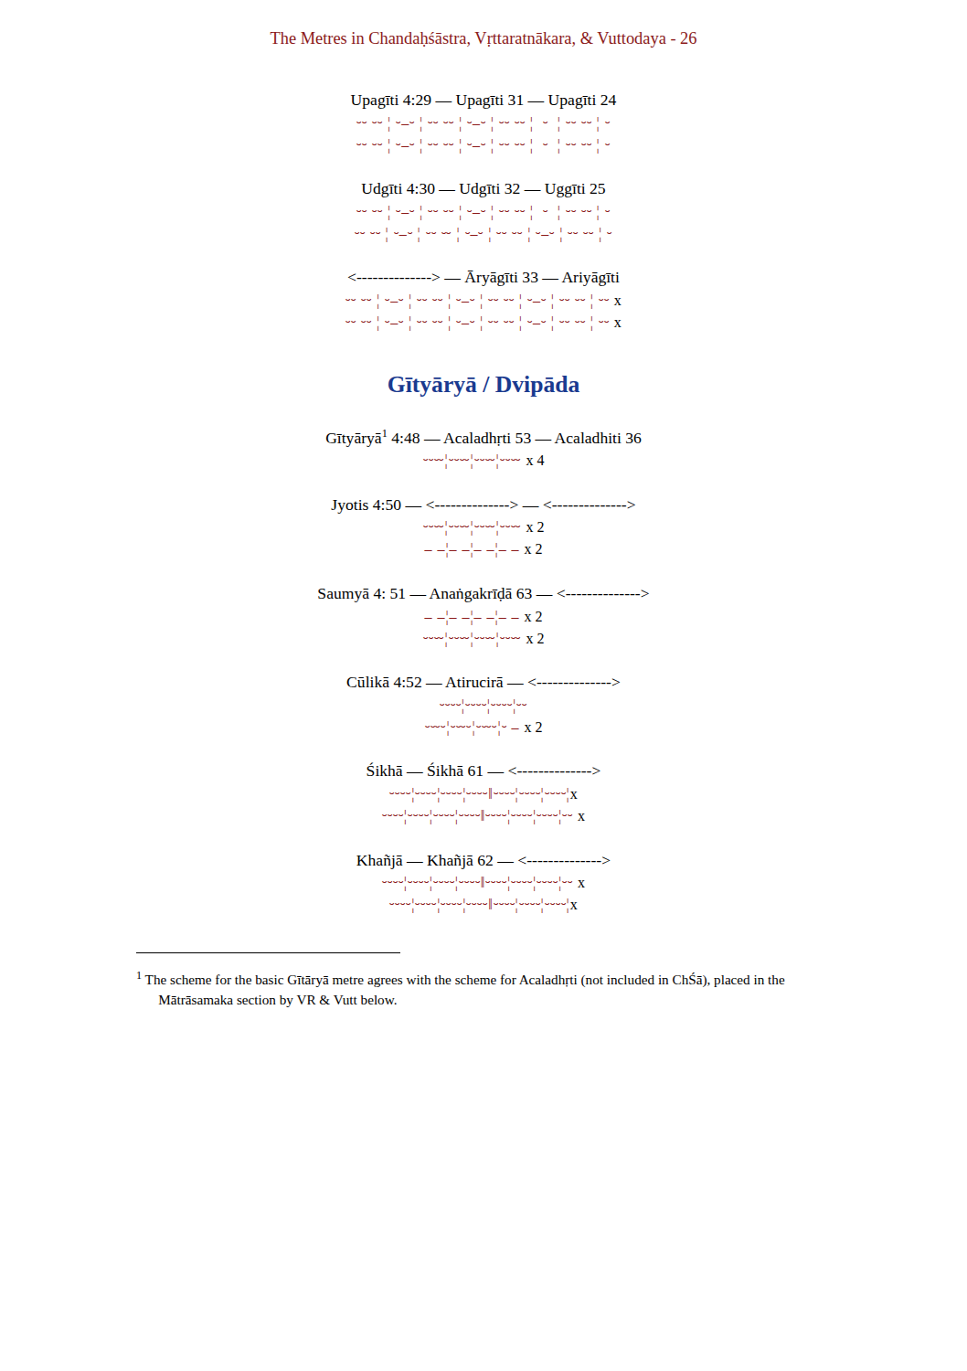The Metres in Chandaḥśāstra, Vṛttaratnākara, & Vuttodaya - 26
Upagīti 4:29 — Upagīti 31 — Upagīti 24
⏑⏑ ⏑⏑ ¦ ⏑–⏑ ¦ ⏑⏑ ⏑⏑ ¦ ⏑–⏑ ¦ ⏑⏑ ⏑⏑ ¦ ⏑ ¦ ⏑⏑ ⏑⏑ ¦ ⏑
⏑⏑ ⏑⏑ ¦ ⏑–⏑ ¦ ⏑⏑ ⏑⏑ ¦ ⏑–⏑ ¦ ⏑⏑ ⏑⏑ ¦ ⏑ ¦ ⏑⏑ ⏑⏑ ¦ ⏑
Udgīti 4:30 — Udgīti 32 — Uggīti 25
⏑⏑ ⏑⏑ ¦ ⏑–⏑ ¦ ⏑⏑ ⏑⏑ ¦ ⏑–⏑ ¦ ⏑⏑ ⏑⏑ ¦ ⏑ ¦ ⏑⏑ ⏑⏑ ¦ ⏑
⏑⏑ ⏑⏑ ¦ ⏑–⏑ ¦ ⏑⏑ ⏑⏑ ¦ ⏑–⏑ ¦ ⏑⏑ ⏑⏑ ¦ ⏑–⏑ ¦ ⏑⏑ ⏑⏑ ¦ ⏑
<--------------> — Āryāgīti 33 — Ariyāgīti
⏑⏑ ⏑⏑ ¦ ⏑–⏑ ¦ ⏑⏑ ⏑⏑ ¦ ⏑–⏑ ¦ ⏑⏑ ⏑⏑ ¦ ⏑–⏑ ¦ ⏑⏑ ⏑⏑ ¦ ⏑⏑ x
⏑⏑ ⏑⏑ ¦ ⏑–⏑ ¦ ⏑⏑ ⏑⏑ ¦ ⏑–⏑ ¦ ⏑⏑ ⏑⏑ ¦ ⏑–⏑ ¦ ⏑⏑ ⏑⏑ ¦ ⏑⏑ x
Gītyāryā / Dvipāda
Gītyāryā1 4:48 — Acaladhṛti 53 — Acaladhiti 36
⏑⏑⏑⏑¦⏑⏑⏑⏑¦⏑⏑⏑⏑¦⏑⏑⏑⏑ x 4
Jyotis 4:50 — <--------------> — <-------------->
⏑⏑⏑⏑¦⏑⏑⏑⏑¦⏑⏑⏑⏑¦⏑⏑⏑⏑ x 2
– –¦– –¦– –¦– – x 2
Saumyā 4: 51 — Anaṅgakrīḍā 63 — <-------------->
– –¦– –¦– –¦– – x 2
⏑⏑⏑⏑¦⏑⏑⏑⏑¦⏑⏑⏑⏑¦⏑⏑⏑⏑ x 2
Cūlikā 4:52 — Atirucirā — <-------------->
⏑⏑⏑⏑¦⏑⏑⏑⏑¦⏑⏑⏑⏑¦⏑⏑
⏑⏑⏑⏑¦⏑⏑⏑⏑¦⏑⏑⏑⏑¦⏑ – x 2
Śikhā — Śikhā 61 — <-------------->
⏑⏑⏑⏑¦⏑⏑⏑⏑¦⏑⏑⏑⏑¦⏑⏑⏑⏑‖⏑⏑⏑⏑¦⏑⏑⏑⏑¦⏑⏑⏑⏑¦x
⏑⏑⏑⏑¦⏑⏑⏑⏑¦⏑⏑⏑⏑¦⏑⏑⏑⏑‖⏑⏑⏑⏑¦⏑⏑⏑⏑¦⏑⏑⏑⏑¦⏑⏑ x
Khañjā — Khañjā 62 — <-------------->
⏑⏑⏑⏑¦⏑⏑⏑⏑¦⏑⏑⏑⏑¦⏑⏑⏑⏑‖⏑⏑⏑⏑¦⏑⏑⏑⏑¦⏑⏑⏑⏑¦⏑⏑ x
⏑⏑⏑⏑¦⏑⏑⏑⏑¦⏑⏑⏑⏑¦⏑⏑⏑⏑‖⏑⏑⏑⏑¦⏑⏑⏑⏑¦⏑⏑⏑⏑¦x
1 The scheme for the basic Gītāryā metre agrees with the scheme for Acaladhṛti (not included in ChŚā), placed in the Mātrāsamaka section by VR & Vutt below.